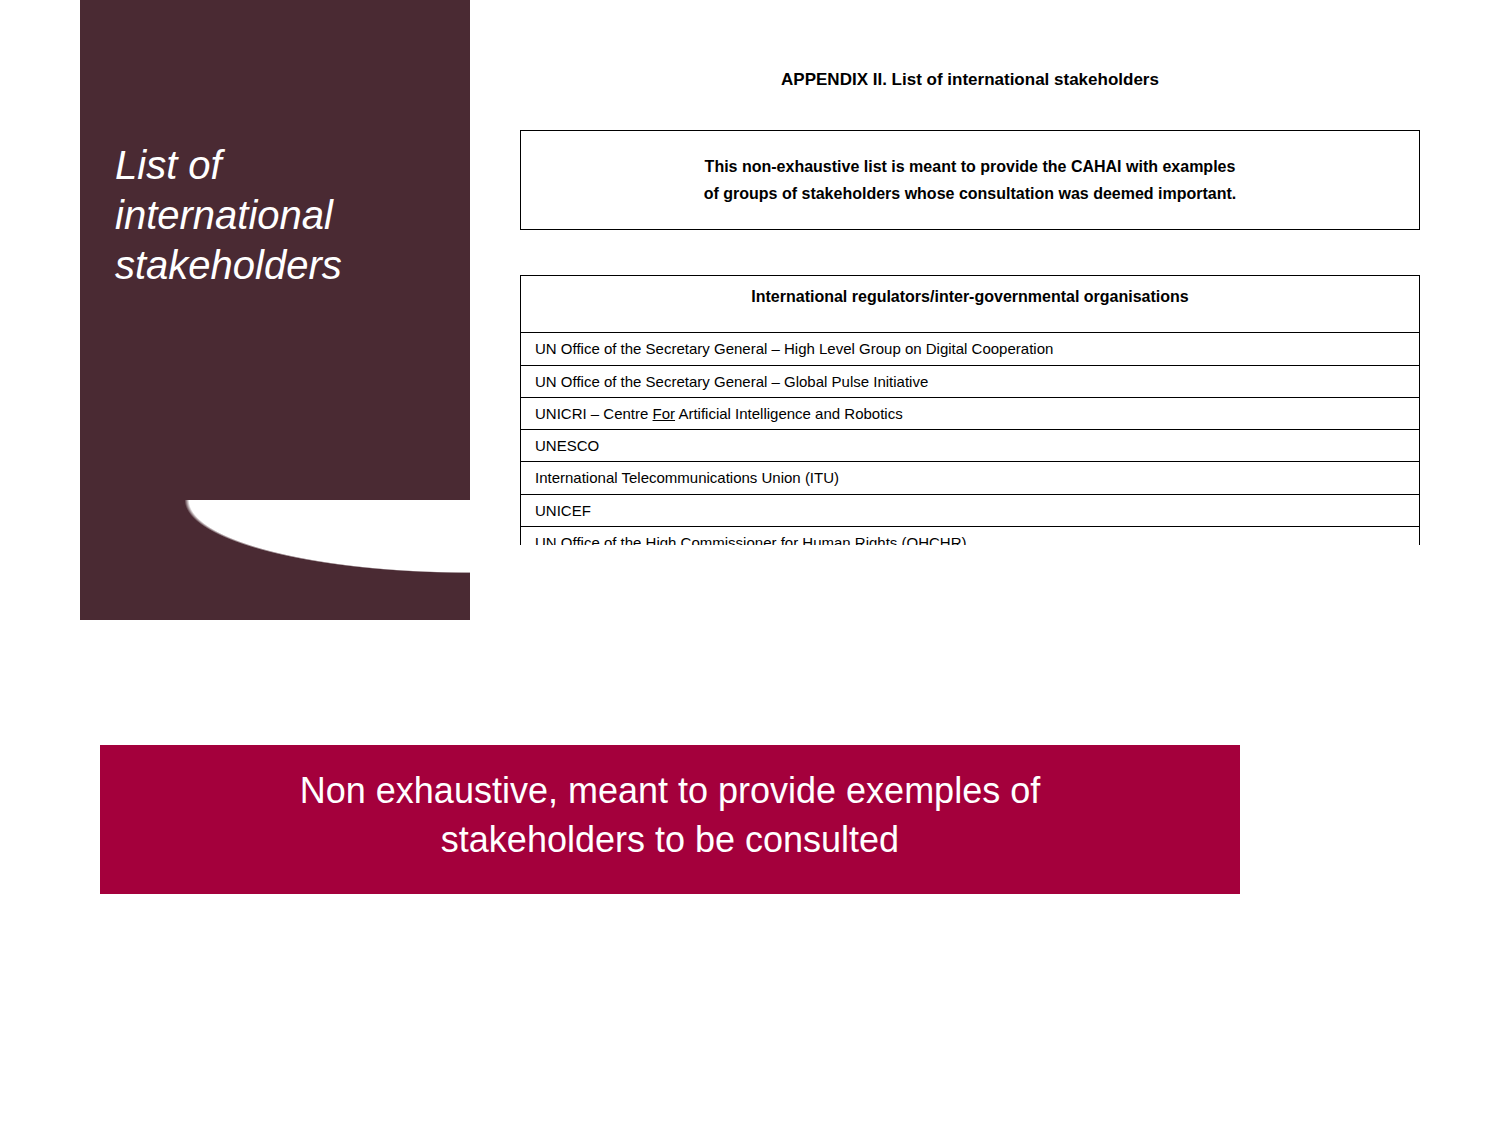List of
international
stakeholders
APPENDIX II. List of international stakeholders
This non-exhaustive list is meant to provide the CAHAI with examples
of groups of stakeholders whose consultation was deemed important.
| International regulators/inter-governmental organisations |
| --- |
| UN Office of the Secretary General – High Level Group on Digital Cooperation |
| UN Office of the Secretary General – Global Pulse Initiative |
| UNICRI – Centre For Artificial Intelligence and Robotics |
| UNESCO |
| International Telecommunications Union (ITU) |
| UNICEF |
| UN Office of the High Commissioner for Human Rights (OHCHR) |
| International Labour Organisation (ILO) |
Non exhaustive, meant to provide exemples of
stakeholders to be consulted